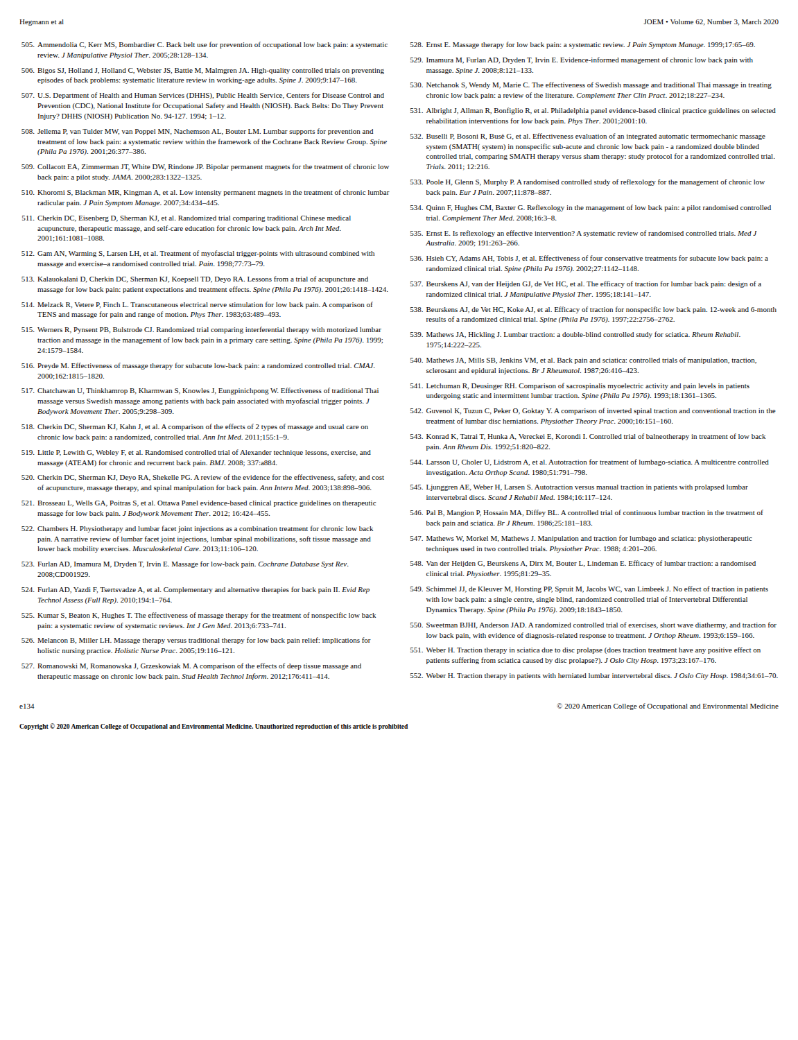Hegmann et al
JOEM • Volume 62, Number 3, March 2020
505. Ammendolia C, Kerr MS, Bombardier C. Back belt use for prevention of occupational low back pain: a systematic review. J Manipulative Physiol Ther. 2005;28:128–134.
506. Bigos SJ, Holland J, Holland C, Webster JS, Battie M, Malmgren JA. High-quality controlled trials on preventing episodes of back problems: systematic literature review in working-age adults. Spine J. 2009;9:147–168.
507. U.S. Department of Health and Human Services (DHHS), Public Health Service, Centers for Disease Control and Prevention (CDC), National Institute for Occupational Safety and Health (NIOSH). Back Belts: Do They Prevent Injury? DHHS (NIOSH) Publication No. 94-127. 1994; 1–12.
508. Jellema P, van Tulder MW, van Poppel MN, Nachemson AL, Bouter LM. Lumbar supports for prevention and treatment of low back pain: a systematic review within the framework of the Cochrane Back Review Group. Spine (Phila Pa 1976). 2001;26:377–386.
509. Collacott EA, Zimmerman JT, White DW, Rindone JP. Bipolar permanent magnets for the treatment of chronic low back pain: a pilot study. JAMA. 2000;283:1322–1325.
510. Khoromi S, Blackman MR, Kingman A, et al. Low intensity permanent magnets in the treatment of chronic lumbar radicular pain. J Pain Symptom Manage. 2007;34:434–445.
511. Cherkin DC, Eisenberg D, Sherman KJ, et al. Randomized trial comparing traditional Chinese medical acupuncture, therapeutic massage, and self-care education for chronic low back pain. Arch Int Med. 2001;161:1081–1088.
512. Gam AN, Warming S, Larsen LH, et al. Treatment of myofascial trigger-points with ultrasound combined with massage and exercise–a randomised controlled trial. Pain. 1998;77:73–79.
513. Kalauokalani D, Cherkin DC, Sherman KJ, Koepsell TD, Deyo RA. Lessons from a trial of acupuncture and massage for low back pain: patient expectations and treatment effects. Spine (Phila Pa 1976). 2001;26:1418–1424.
514. Melzack R, Vetere P, Finch L. Transcutaneous electrical nerve stimulation for low back pain. A comparison of TENS and massage for pain and range of motion. Phys Ther. 1983;63:489–493.
515. Werners R, Pynsent PB, Bulstrode CJ. Randomized trial comparing interferential therapy with motorized lumbar traction and massage in the management of low back pain in a primary care setting. Spine (Phila Pa 1976). 1999; 24:1579–1584.
516. Preyde M. Effectiveness of massage therapy for subacute low-back pain: a randomized controlled trial. CMAJ. 2000;162:1815–1820.
517. Chatchawan U, Thinkhamrop B, Kharmwan S, Knowles J, Eungpinichpong W. Effectiveness of traditional Thai massage versus Swedish massage among patients with back pain associated with myofascial trigger points. J Bodywork Movement Ther. 2005;9:298–309.
518. Cherkin DC, Sherman KJ, Kahn J, et al. A comparison of the effects of 2 types of massage and usual care on chronic low back pain: a randomized, controlled trial. Ann Int Med. 2011;155:1–9.
519. Little P, Lewith G, Webley F, et al. Randomised controlled trial of Alexander technique lessons, exercise, and massage (ATEAM) for chronic and recurrent back pain. BMJ. 2008; 337:a884.
520. Cherkin DC, Sherman KJ, Deyo RA, Shekelle PG. A review of the evidence for the effectiveness, safety, and cost of acupuncture, massage therapy, and spinal manipulation for back pain. Ann Intern Med. 2003;138:898–906.
521. Brosseau L, Wells GA, Poitras S, et al. Ottawa Panel evidence-based clinical practice guidelines on therapeutic massage for low back pain. J Bodywork Movement Ther. 2012; 16:424–455.
522. Chambers H. Physiotherapy and lumbar facet joint injections as a combination treatment for chronic low back pain. A narrative review of lumbar facet joint injections, lumbar spinal mobilizations, soft tissue massage and lower back mobility exercises. Musculoskeletal Care. 2013;11:106–120.
523. Furlan AD, Imamura M, Dryden T, Irvin E. Massage for low-back pain. Cochrane Database Syst Rev. 2008;CD001929.
524. Furlan AD, Yazdi F, Tsertsvadze A, et al. Complementary and alternative therapies for back pain II. Evid Rep Technol Assess (Full Rep). 2010;194:1–764.
525. Kumar S, Beaton K, Hughes T. The effectiveness of massage therapy for the treatment of nonspecific low back pain: a systematic review of systematic reviews. Int J Gen Med. 2013;6:733–741.
526. Melancon B, Miller LH. Massage therapy versus traditional therapy for low back pain relief: implications for holistic nursing practice. Holistic Nurse Prac. 2005;19:116–121.
527. Romanowski M, Romanowska J, Grzeskowiak M. A comparison of the effects of deep tissue massage and therapeutic massage on chronic low back pain. Stud Health Technol Inform. 2012;176:411–414.
528. Ernst E. Massage therapy for low back pain: a systematic review. J Pain Symptom Manage. 1999;17:65–69.
529. Imamura M, Furlan AD, Dryden T, Irvin E. Evidence-informed management of chronic low back pain with massage. Spine J. 2008;8:121–133.
530. Netchanok S, Wendy M, Marie C. The effectiveness of Swedish massage and traditional Thai massage in treating chronic low back pain: a review of the literature. Complement Ther Clin Pract. 2012;18:227–234.
531. Albright J, Allman R, Bonfiglio R, et al. Philadelphia panel evidence-based clinical practice guidelines on selected rehabilitation interventions for low back pain. Phys Ther. 2001;2001:10.
532. Buselli P, Bosoni R, Busè G, et al. Effectiveness evaluation of an integrated automatic termomechanic massage system (SMATH( system) in nonspecific sub-acute and chronic low back pain - a randomized double blinded controlled trial, comparing SMATH therapy versus sham therapy: study protocol for a randomized controlled trial. Trials. 2011; 12:216.
533. Poole H, Glenn S, Murphy P. A randomised controlled study of reflexology for the management of chronic low back pain. Eur J Pain. 2007;11:878–887.
534. Quinn F, Hughes CM, Baxter G. Reflexology in the management of low back pain: a pilot randomised controlled trial. Complement Ther Med. 2008;16:3–8.
535. Ernst E. Is reflexology an effective intervention? A systematic review of randomised controlled trials. Med J Australia. 2009; 191:263–266.
536. Hsieh CY, Adams AH, Tobis J, et al. Effectiveness of four conservative treatments for subacute low back pain: a randomized clinical trial. Spine (Phila Pa 1976). 2002;27:1142–1148.
537. Beurskens AJ, van der Heijden GJ, de Vet HC, et al. The efficacy of traction for lumbar back pain: design of a randomized clinical trial. J Manipulative Physiol Ther. 1995;18:141–147.
538. Beurskens AJ, de Vet HC, Koke AJ, et al. Efficacy of traction for nonspecific low back pain. 12-week and 6-month results of a randomized clinical trial. Spine (Phila Pa 1976). 1997;22:2756–2762.
539. Mathews JA, Hickling J. Lumbar traction: a double-blind controlled study for sciatica. Rheum Rehabil. 1975;14:222–225.
540. Mathews JA, Mills SB, Jenkins VM, et al. Back pain and sciatica: controlled trials of manipulation, traction, sclerosant and epidural injections. Br J Rheumatol. 1987;26:416–423.
541. Letchuman R, Deusinger RH. Comparison of sacrospinalis myoelectric activity and pain levels in patients undergoing static and intermittent lumbar traction. Spine (Phila Pa 1976). 1993;18:1361–1365.
542. Guvenol K, Tuzun C, Peker O, Goktay Y. A comparison of inverted spinal traction and conventional traction in the treatment of lumbar disc herniations. Physiother Theory Prac. 2000;16:151–160.
543. Konrad K, Tatrai T, Hunka A, Vereckei E, Korondi I. Controlled trial of balneotherapy in treatment of low back pain. Ann Rheum Dis. 1992;51:820–822.
544. Larsson U, Choler U, Lidstrom A, et al. Autotraction for treatment of lumbago-sciatica. A multicentre controlled investigation. Acta Orthop Scand. 1980;51:791–798.
545. Ljunggren AE, Weber H, Larsen S. Autotraction versus manual traction in patients with prolapsed lumbar intervertebral discs. Scand J Rehabil Med. 1984;16:117–124.
546. Pal B, Mangion P, Hossain MA, Diffey BL. A controlled trial of continuous lumbar traction in the treatment of back pain and sciatica. Br J Rheum. 1986;25:181–183.
547. Mathews W, Morkel M, Mathews J. Manipulation and traction for lumbago and sciatica: physiotherapeutic techniques used in two controlled trials. Physiother Prac. 1988; 4:201–206.
548. Van der Heijden G, Beurskens A, Dirx M, Bouter L, Lindeman E. Efficacy of lumbar traction: a randomised clinical trial. Physiother. 1995;81:29–35.
549. Schimmel JJ, de Kleuver M, Horsting PP, Spruit M, Jacobs WC, van Limbeek J. No effect of traction in patients with low back pain: a single centre, single blind, randomized controlled trial of Intervertebral Differential Dynamics Therapy. Spine (Phila Pa 1976). 2009;18:1843–1850.
550. Sweetman BJHI, Anderson JAD. A randomized controlled trial of exercises, short wave diathermy, and traction for low back pain, with evidence of diagnosis-related response to treatment. J Orthop Rheum. 1993;6:159–166.
551. Weber H. Traction therapy in sciatica due to disc prolapse (does traction treatment have any positive effect on patients suffering from sciatica caused by disc prolapse?). J Oslo City Hosp. 1973;23:167–176.
552. Weber H. Traction therapy in patients with herniated lumbar intervertebral discs. J Oslo City Hosp. 1984;34:61–70.
e134
© 2020 American College of Occupational and Environmental Medicine
Copyright © 2020 American College of Occupational and Environmental Medicine. Unauthorized reproduction of this article is prohibited